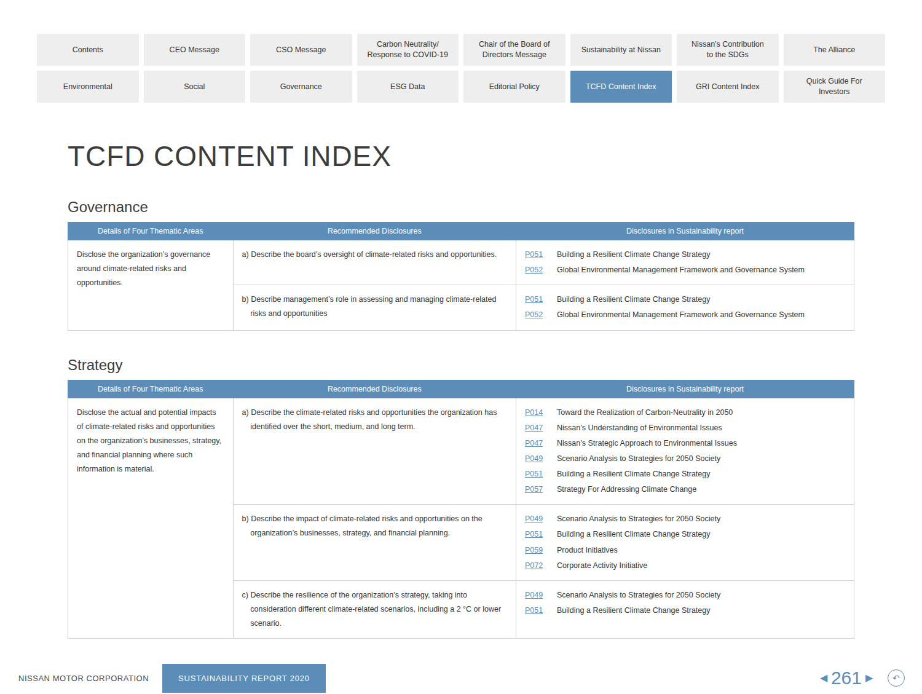Contents
CEO Message
CSO Message
Carbon Neutrality/
Response to COVID-19
Chair of the Board of
Directors Message
Sustainability at Nissan
Nissan's Contribution
to the SDGs
The Alliance
Environmental
Social
Governance
ESG Data
Editorial Policy
TCFD Content Index
GRI Content Index
Quick Guide For
Investors
TCFD CONTENT INDEX
Governance
| Details of Four Thematic Areas | Recommended Disclosures | Disclosures in Sustainability report |
| --- | --- | --- |
| Disclose the organization’s governance around climate-related risks and opportunities. | a) Describe the board’s oversight of climate-related risks and opportunities. | P051 Building a Resilient Climate Change Strategy P052 Global Environmental Management Framework and Governance System |
| b) Describe management’s role in assessing and managing climate-related risks and opportunities | P051 Building a Resilient Climate Change Strategy P052 Global Environmental Management Framework and Governance System |
Strategy
| Details of Four Thematic Areas | Recommended Disclosures | Disclosures in Sustainability report |
| --- | --- | --- |
| Disclose the actual and potential impacts of climate-related risks and opportunities on the organization’s businesses, strategy, and financial planning where such information is material. | a) Describe the climate-related risks and opportunities the organization has identified over the short, medium, and long term. | P014 Toward the Realization of Carbon-Neutrality in 2050 P047 Nissan’s Understanding of Environmental Issues P047 Nissan’s Strategic Approach to Environmental Issues P049 Scenario Analysis to Strategies for 2050 Society P051 Building a Resilient Climate Change Strategy P057 Strategy For Addressing Climate Change |
| b) Describe the impact of climate-related risks and opportunities on the organization’s businesses, strategy, and financial planning. | P049 Scenario Analysis to Strategies for 2050 Society P051 Building a Resilient Climate Change Strategy P059 Product Initiatives P072 Corporate Activity Initiative |
| c) Describe the resilience of the organization’s strategy, taking into consideration different climate-related scenarios, including a 2 °C or lower scenario. | P049 Scenario Analysis to Strategies for 2050 Society P051 Building a Resilient Climate Change Strategy |
NISSAN MOTOR CORPORATION
SUSTAINABILITY REPORT 2020
◀ 261 ▶ ↶